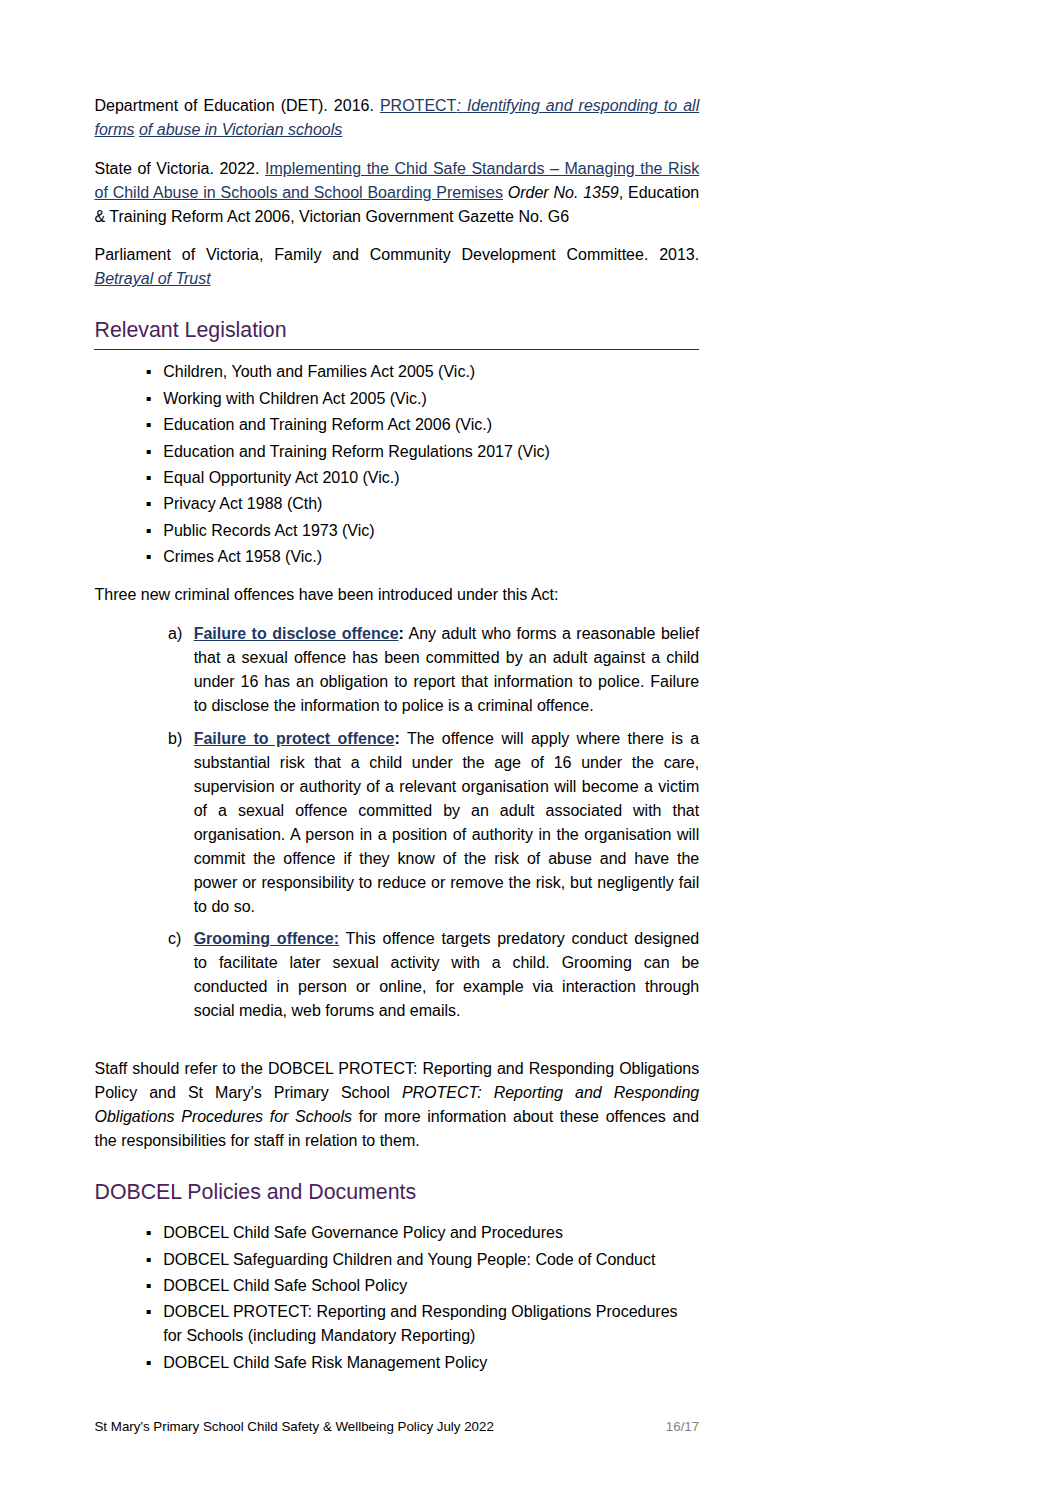Department of Education (DET). 2016. PROTECT: Identifying and responding to all forms of abuse in Victorian schools
State of Victoria. 2022. Implementing the Chid Safe Standards – Managing the Risk of Child Abuse in Schools and School Boarding Premises Order No. 1359, Education & Training Reform Act 2006, Victorian Government Gazette No. G6
Parliament of Victoria, Family and Community Development Committee. 2013. Betrayal of Trust
Relevant Legislation
Children, Youth and Families Act 2005 (Vic.)
Working with Children Act 2005 (Vic.)
Education and Training Reform Act 2006 (Vic.)
Education and Training Reform Regulations 2017 (Vic)
Equal Opportunity Act 2010 (Vic.)
Privacy Act 1988 (Cth)
Public Records Act 1973 (Vic)
Crimes Act 1958 (Vic.)
Three new criminal offences have been introduced under this Act:
Failure to disclose offence: Any adult who forms a reasonable belief that a sexual offence has been committed by an adult against a child under 16 has an obligation to report that information to police. Failure to disclose the information to police is a criminal offence.
Failure to protect offence: The offence will apply where there is a substantial risk that a child under the age of 16 under the care, supervision or authority of a relevant organisation will become a victim of a sexual offence committed by an adult associated with that organisation. A person in a position of authority in the organisation will commit the offence if they know of the risk of abuse and have the power or responsibility to reduce or remove the risk, but negligently fail to do so.
Grooming offence: This offence targets predatory conduct designed to facilitate later sexual activity with a child. Grooming can be conducted in person or online, for example via interaction through social media, web forums and emails.
Staff should refer to the DOBCEL PROTECT: Reporting and Responding Obligations Policy and St Mary's Primary School PROTECT: Reporting and Responding Obligations Procedures for Schools for more information about these offences and the responsibilities for staff in relation to them.
DOBCEL Policies and Documents
DOBCEL Child Safe Governance Policy and Procedures
DOBCEL Safeguarding Children and Young People: Code of Conduct
DOBCEL Child Safe School Policy
DOBCEL PROTECT: Reporting and Responding Obligations Procedures for Schools (including Mandatory Reporting)
DOBCEL Child Safe Risk Management Policy
St Mary's Primary School Child Safety & Wellbeing Policy July 2022 16/17